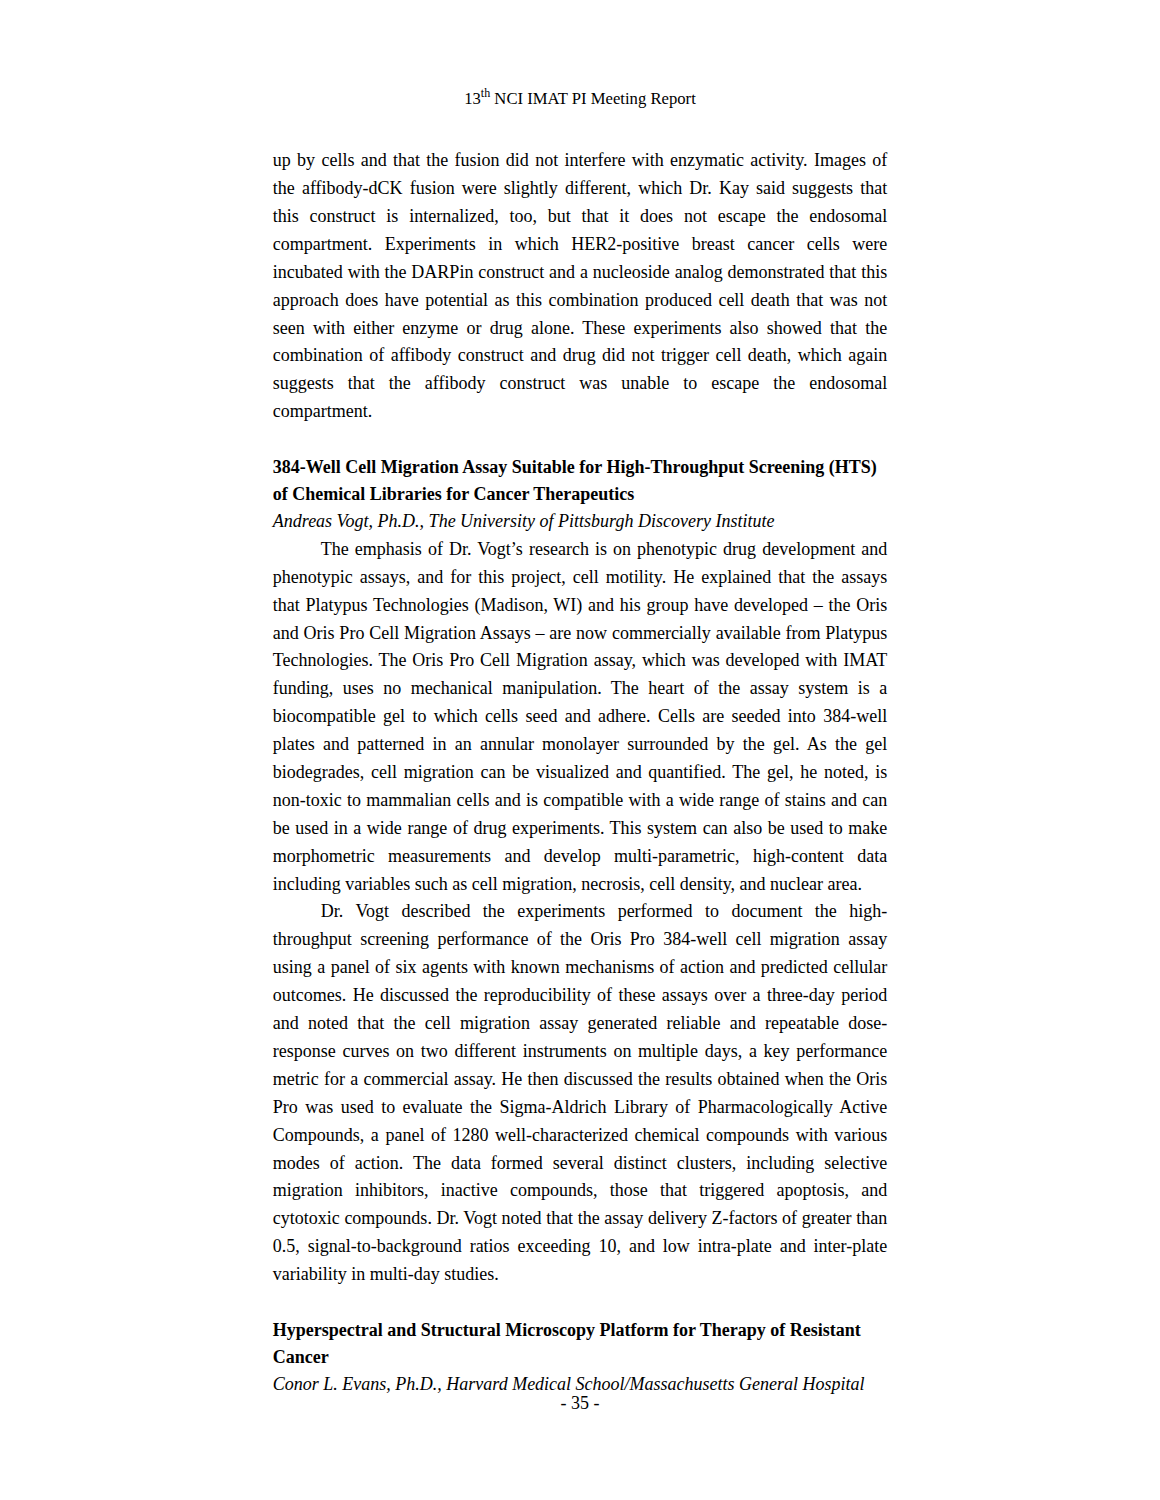13th NCI IMAT PI Meeting Report
up by cells and that the fusion did not interfere with enzymatic activity. Images of the affibody-dCK fusion were slightly different, which Dr. Kay said suggests that this construct is internalized, too, but that it does not escape the endosomal compartment. Experiments in which HER2-positive breast cancer cells were incubated with the DARPin construct and a nucleoside analog demonstrated that this approach does have potential as this combination produced cell death that was not seen with either enzyme or drug alone. These experiments also showed that the combination of affibody construct and drug did not trigger cell death, which again suggests that the affibody construct was unable to escape the endosomal compartment.
384-Well Cell Migration Assay Suitable for High-Throughput Screening (HTS) of Chemical Libraries for Cancer Therapeutics
Andreas Vogt, Ph.D., The University of Pittsburgh Discovery Institute
The emphasis of Dr. Vogt’s research is on phenotypic drug development and phenotypic assays, and for this project, cell motility. He explained that the assays that Platypus Technologies (Madison, WI) and his group have developed – the Oris and Oris Pro Cell Migration Assays – are now commercially available from Platypus Technologies. The Oris Pro Cell Migration assay, which was developed with IMAT funding, uses no mechanical manipulation. The heart of the assay system is a biocompatible gel to which cells seed and adhere. Cells are seeded into 384-well plates and patterned in an annular monolayer surrounded by the gel. As the gel biodegrades, cell migration can be visualized and quantified. The gel, he noted, is non-toxic to mammalian cells and is compatible with a wide range of stains and can be used in a wide range of drug experiments. This system can also be used to make morphometric measurements and develop multi-parametric, high-content data including variables such as cell migration, necrosis, cell density, and nuclear area.
Dr. Vogt described the experiments performed to document the high-throughput screening performance of the Oris Pro 384-well cell migration assay using a panel of six agents with known mechanisms of action and predicted cellular outcomes. He discussed the reproducibility of these assays over a three-day period and noted that the cell migration assay generated reliable and repeatable dose-response curves on two different instruments on multiple days, a key performance metric for a commercial assay. He then discussed the results obtained when the Oris Pro was used to evaluate the Sigma-Aldrich Library of Pharmacologically Active Compounds, a panel of 1280 well-characterized chemical compounds with various modes of action. The data formed several distinct clusters, including selective migration inhibitors, inactive compounds, those that triggered apoptosis, and cytotoxic compounds. Dr. Vogt noted that the assay delivery Z-factors of greater than 0.5, signal-to-background ratios exceeding 10, and low intra-plate and inter-plate variability in multi-day studies.
Hyperspectral and Structural Microscopy Platform for Therapy of Resistant Cancer
Conor L. Evans, Ph.D., Harvard Medical School/Massachusetts General Hospital
- 35 -